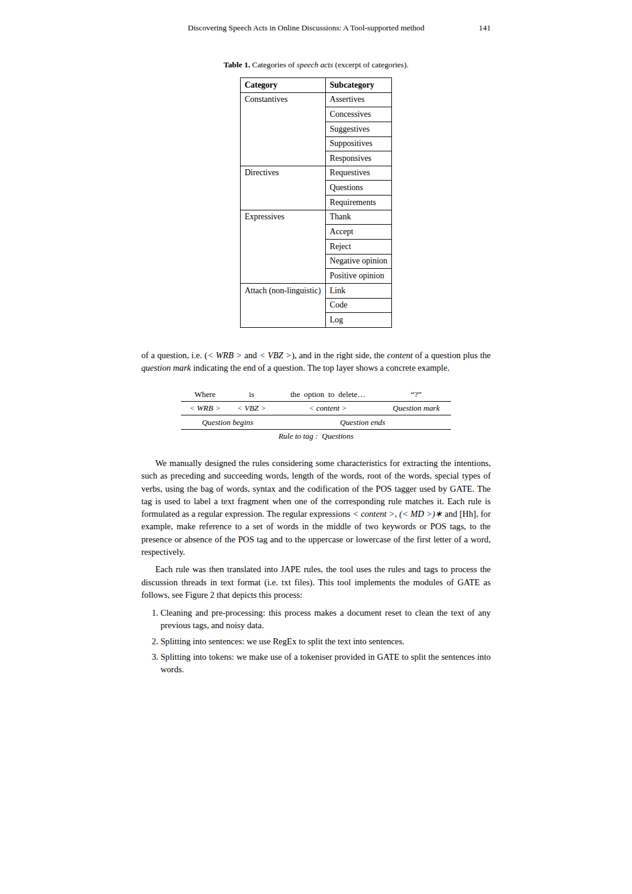Discovering Speech Acts in Online Discussions: A Tool-supported method 141
Table 1. Categories of speech acts (excerpt of categories).
| Category | Subcategory |
| --- | --- |
| Constantives | Assertives |
| Concessives |
| Suggestives |
| Suppositives |
| Responsives |
| Directives | Requestives |
| Questions |
| Requirements |
| Expressives | Thank |
| Accept |
| Reject |
| Negative opinion |
| Positive opinion |
| Attach (non-linguistic) | Link |
| Code |
| Log |
of a question, i.e. (< WRB > and < VBZ >), and in the right side, the content of a question plus the question mark indicating the end of a question. The top layer shows a concrete example.
| Where | is | the option to delete… | “?” |
| < WRB > | < VBZ > | < content > | Question mark |
| Question begins | Question ends |
| Rule to tag : Questions |
We manually designed the rules considering some characteristics for extracting the intentions, such as preceding and succeeding words, length of the words, root of the words, special types of verbs, using the bag of words, syntax and the codification of the POS tagger used by GATE. The tag is used to label a text fragment when one of the corresponding rule matches it. Each rule is formulated as a regular expression. The regular expressions < content >, (< MD >)∗ and [Hh], for example, make reference to a set of words in the middle of two keywords or POS tags, to the presence or absence of the POS tag and to the uppercase or lowercase of the first letter of a word, respectively.
Each rule was then translated into JAPE rules, the tool uses the rules and tags to process the discussion threads in text format (i.e. txt files). This tool implements the modules of GATE as follows, see Figure 2 that depicts this process:
Cleaning and pre-processing: this process makes a document reset to clean the text of any previous tags, and noisy data.
Splitting into sentences: we use RegEx to split the text into sentences.
Splitting into tokens: we make use of a tokeniser provided in GATE to split the sentences into words.